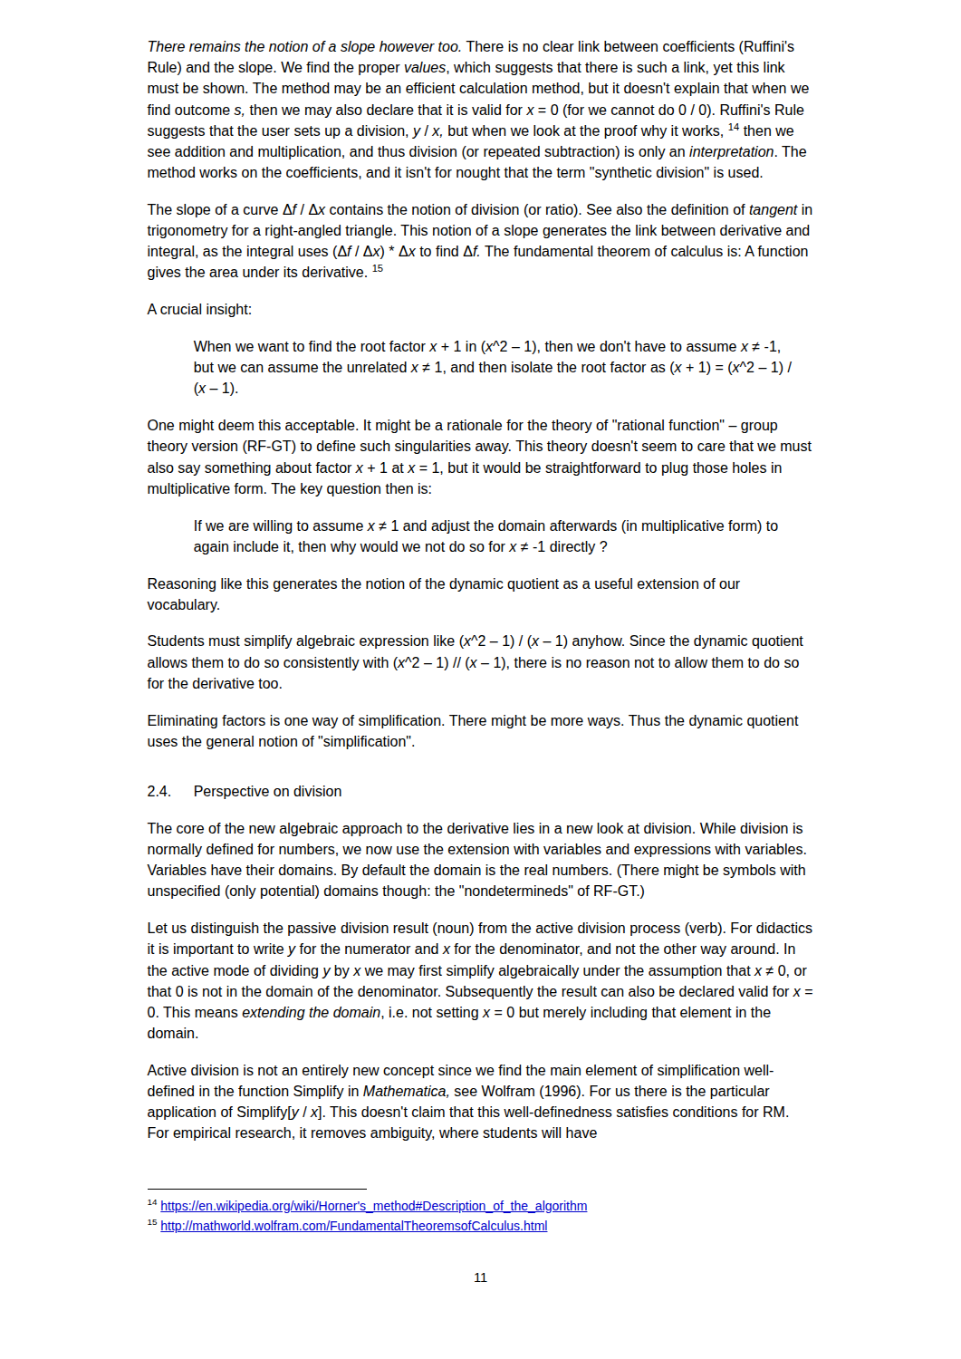There remains the notion of a slope however too. There is no clear link between coefficients (Ruffini's Rule) and the slope. We find the proper values, which suggests that there is such a link, yet this link must be shown. The method may be an efficient calculation method, but it doesn't explain that when we find outcome s, then we may also declare that it is valid for x = 0 (for we cannot do 0 / 0). Ruffini's Rule suggests that the user sets up a division, y / x, but when we look at the proof why it works, 14 then we see addition and multiplication, and thus division (or repeated subtraction) is only an interpretation. The method works on the coefficients, and it isn't for nought that the term "synthetic division" is used.
The slope of a curve Δf / Δx contains the notion of division (or ratio). See also the definition of tangent in trigonometry for a right-angled triangle. This notion of a slope generates the link between derivative and integral, as the integral uses (Δf / Δx) * Δx to find Δf. The fundamental theorem of calculus is: A function gives the area under its derivative. 15
A crucial insight:
When we want to find the root factor x + 1 in (x^2 – 1), then we don't have to assume x ≠ -1, but we can assume the unrelated x ≠ 1, and then isolate the root factor as (x + 1) = (x^2 – 1) / (x – 1).
One might deem this acceptable. It might be a rationale for the theory of "rational function" – group theory version (RF-GT) to define such singularities away. This theory doesn't seem to care that we must also say something about factor x + 1 at x = 1, but it would be straightforward to plug those holes in multiplicative form. The key question then is:
If we are willing to assume x ≠ 1 and adjust the domain afterwards (in multiplicative form) to again include it, then why would we not do so for x ≠ -1 directly ?
Reasoning like this generates the notion of the dynamic quotient as a useful extension of our vocabulary.
Students must simplify algebraic expression like (x^2 – 1) / (x – 1) anyhow. Since the dynamic quotient allows them to do so consistently with (x^2 – 1) // (x – 1), there is no reason not to allow them to do so for the derivative too.
Eliminating factors is one way of simplification. There might be more ways. Thus the dynamic quotient uses the general notion of "simplification".
2.4. Perspective on division
The core of the new algebraic approach to the derivative lies in a new look at division. While division is normally defined for numbers, we now use the extension with variables and expressions with variables. Variables have their domains. By default the domain is the real numbers. (There might be symbols with unspecified (only potential) domains though: the "nondetermineds" of RF-GT.)
Let us distinguish the passive division result (noun) from the active division process (verb). For didactics it is important to write y for the numerator and x for the denominator, and not the other way around. In the active mode of dividing y by x we may first simplify algebraically under the assumption that x ≠ 0, or that 0 is not in the domain of the denominator. Subsequently the result can also be declared valid for x = 0. This means extending the domain, i.e. not setting x = 0 but merely including that element in the domain.
Active division is not an entirely new concept since we find the main element of simplification well-defined in the function Simplify in Mathematica, see Wolfram (1996). For us there is the particular application of Simplify[y / x]. This doesn't claim that this well-definedness satisfies conditions for RM. For empirical research, it removes ambiguity, where students will have
14 https://en.wikipedia.org/wiki/Horner's_method#Description_of_the_algorithm
15 http://mathworld.wolfram.com/FundamentalTheoremsofCalculus.html
11